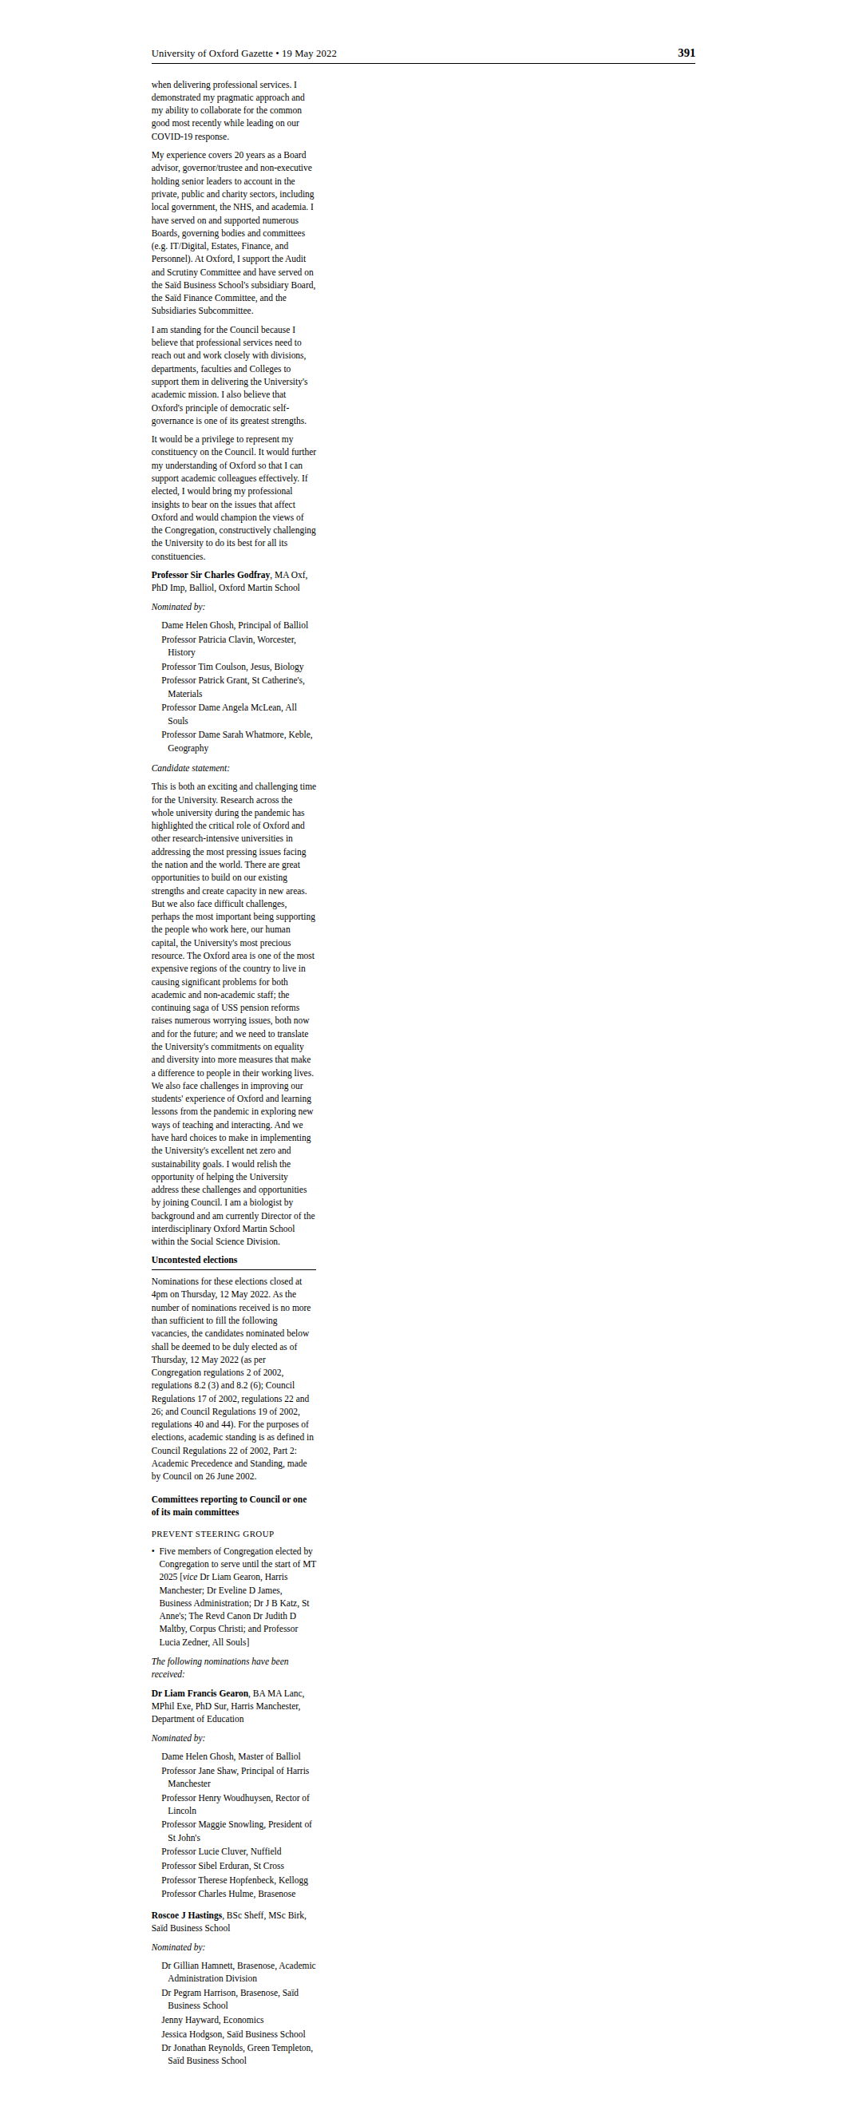University of Oxford Gazette • 19 May 2022
391
when delivering professional services. I demonstrated my pragmatic approach and my ability to collaborate for the common good most recently while leading on our COVID-19 response.
My experience covers 20 years as a Board advisor, governor/trustee and non-executive holding senior leaders to account in the private, public and charity sectors, including local government, the NHS, and academia. I have served on and supported numerous Boards, governing bodies and committees (e.g. IT/Digital, Estates, Finance, and Personnel). At Oxford, I support the Audit and Scrutiny Committee and have served on the Saïd Business School's subsidiary Board, the Saïd Finance Committee, and the Subsidiaries Subcommittee.
I am standing for the Council because I believe that professional services need to reach out and work closely with divisions, departments, faculties and Colleges to support them in delivering the University's academic mission. I also believe that Oxford's principle of democratic self-governance is one of its greatest strengths.
It would be a privilege to represent my constituency on the Council. It would further my understanding of Oxford so that I can support academic colleagues effectively. If elected, I would bring my professional insights to bear on the issues that affect Oxford and would champion the views of the Congregation, constructively challenging the University to do its best for all its constituencies.
Professor Sir Charles Godfray, MA Oxf, PhD Imp, Balliol, Oxford Martin School
Nominated by:
Dame Helen Ghosh, Principal of Balliol
Professor Patricia Clavin, Worcester, History
Professor Tim Coulson, Jesus, Biology
Professor Patrick Grant, St Catherine's, Materials
Professor Dame Angela McLean, All Souls
Professor Dame Sarah Whatmore, Keble, Geography
Candidate statement:
This is both an exciting and challenging time for the University. Research across the whole university during the pandemic has highlighted the critical role of Oxford and other research-intensive universities in addressing the most pressing issues facing the nation and the world. There are great opportunities to build on our existing strengths and create capacity in new areas. But we also face difficult challenges, perhaps the most important being supporting the people who work here, our human capital, the University's most precious resource. The Oxford area is one of the most expensive regions of the country to live in causing significant problems for both academic and non-academic staff; the continuing saga of USS pension reforms raises numerous worrying issues, both now and for the future; and we need to translate the University's commitments on equality and diversity into more measures that make a difference to people in their working lives. We also face challenges in improving our students' experience of Oxford and learning lessons from the pandemic in exploring new ways of teaching and interacting. And we have hard choices to make in implementing the University's excellent net zero and sustainability goals. I would relish the opportunity of helping the University address these challenges and opportunities by joining Council. I am a biologist by background and am currently Director of the interdisciplinary Oxford Martin School within the Social Science Division.
Uncontested elections
Nominations for these elections closed at 4pm on Thursday, 12 May 2022. As the number of nominations received is no more than sufficient to fill the following vacancies, the candidates nominated below shall be deemed to be duly elected as of Thursday, 12 May 2022 (as per Congregation regulations 2 of 2002, regulations 8.2 (3) and 8.2 (6); Council Regulations 17 of 2002, regulations 22 and 26; and Council Regulations 19 of 2002, regulations 40 and 44). For the purposes of elections, academic standing is as defined in Council Regulations 22 of 2002, Part 2: Academic Precedence and Standing, made by Council on 26 June 2002.
Committees reporting to Council or one of its main committees
Prevent Steering Group
•
Five members of Congregation elected by Congregation to serve until the start of MT 2025 [vice Dr Liam Gearon, Harris Manchester; Dr Eveline D James, Business Administration; Dr J B Katz, St Anne's; The Revd Canon Dr Judith D Maltby, Corpus Christi; and Professor Lucia Zedner, All Souls]
The following nominations have been received:
Dr Liam Francis Gearon, BA MA Lanc, MPhil Exe, PhD Sur, Harris Manchester, Department of Education
Nominated by:
Dame Helen Ghosh, Master of Balliol
Professor Jane Shaw, Principal of Harris Manchester
Professor Henry Woudhuysen, Rector of Lincoln
Professor Maggie Snowling, President of St John's
Professor Lucie Cluver, Nuffield
Professor Sibel Erduran, St Cross
Professor Therese Hopfenbeck, Kellogg
Professor Charles Hulme, Brasenose
Roscoe J Hastings, BSc Sheff, MSc Birk, Saïd Business School
Nominated by:
Dr Gillian Hamnett, Brasenose, Academic Administration Division
Dr Pegram Harrison, Brasenose, Saïd Business School
Jenny Hayward, Economics
Jessica Hodgson, Saïd Business School
Dr Jonathan Reynolds, Green Templeton, Saïd Business School